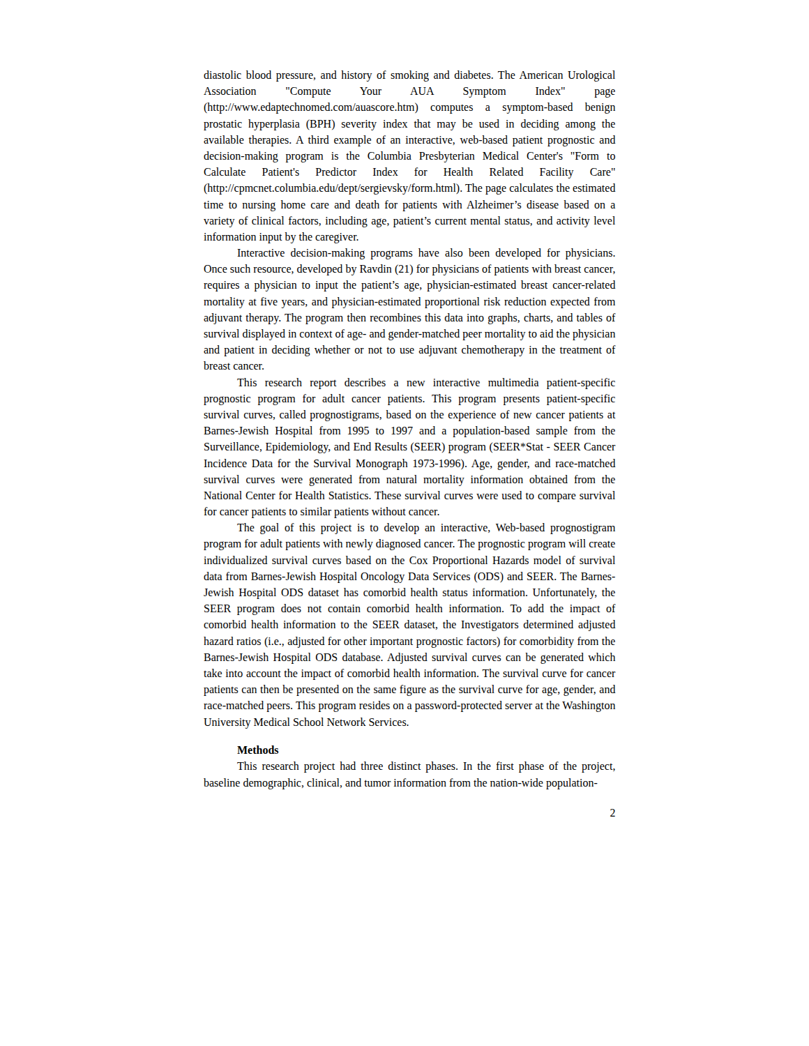diastolic blood pressure, and history of smoking and diabetes. The American Urological Association "Compute Your AUA Symptom Index" page (http://www.edaptechnomed.com/auascore.htm) computes a symptom-based benign prostatic hyperplasia (BPH) severity index that may be used in deciding among the available therapies. A third example of an interactive, web-based patient prognostic and decision-making program is the Columbia Presbyterian Medical Center's "Form to Calculate Patient's Predictor Index for Health Related Facility Care" (http://cpmcnet.columbia.edu/dept/sergievsky/form.html). The page calculates the estimated time to nursing home care and death for patients with Alzheimer’s disease based on a variety of clinical factors, including age, patient’s current mental status, and activity level information input by the caregiver.
Interactive decision-making programs have also been developed for physicians. Once such resource, developed by Ravdin (21) for physicians of patients with breast cancer, requires a physician to input the patient’s age, physician-estimated breast cancer-related mortality at five years, and physician-estimated proportional risk reduction expected from adjuvant therapy. The program then recombines this data into graphs, charts, and tables of survival displayed in context of age- and gender-matched peer mortality to aid the physician and patient in deciding whether or not to use adjuvant chemotherapy in the treatment of breast cancer.
This research report describes a new interactive multimedia patient-specific prognostic program for adult cancer patients. This program presents patient-specific survival curves, called prognostigrams, based on the experience of new cancer patients at Barnes-Jewish Hospital from 1995 to 1997 and a population-based sample from the Surveillance, Epidemiology, and End Results (SEER) program (SEER*Stat - SEER Cancer Incidence Data for the Survival Monograph 1973-1996). Age, gender, and race-matched survival curves were generated from natural mortality information obtained from the National Center for Health Statistics. These survival curves were used to compare survival for cancer patients to similar patients without cancer.
The goal of this project is to develop an interactive, Web-based prognostigram program for adult patients with newly diagnosed cancer. The prognostic program will create individualized survival curves based on the Cox Proportional Hazards model of survival data from Barnes-Jewish Hospital Oncology Data Services (ODS) and SEER. The Barnes-Jewish Hospital ODS dataset has comorbid health status information. Unfortunately, the SEER program does not contain comorbid health information. To add the impact of comorbid health information to the SEER dataset, the Investigators determined adjusted hazard ratios (i.e., adjusted for other important prognostic factors) for comorbidity from the Barnes-Jewish Hospital ODS database. Adjusted survival curves can be generated which take into account the impact of comorbid health information. The survival curve for cancer patients can then be presented on the same figure as the survival curve for age, gender, and race-matched peers. This program resides on a password-protected server at the Washington University Medical School Network Services.
Methods
This research project had three distinct phases. In the first phase of the project, baseline demographic, clinical, and tumor information from the nation-wide population-
2